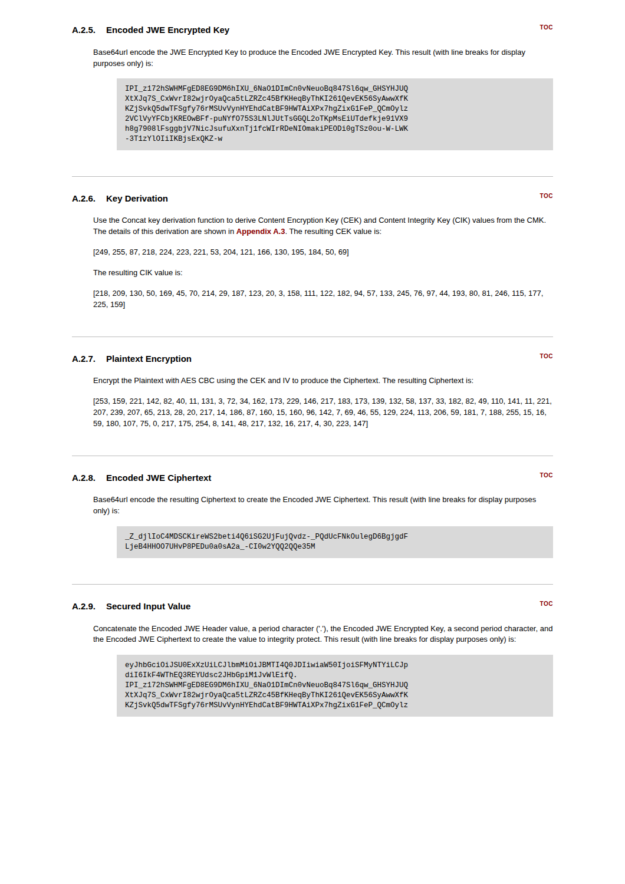TOC
A.2.5. Encoded JWE Encrypted Key
Base64url encode the JWE Encrypted Key to produce the Encoded JWE Encrypted Key. This result (with line breaks for display purposes only) is:
IPI_z172hSWHMFgED8EG9DM6hIXU_6NaO1DImCn0vNeuoBq847Sl6qw_GHSYHJUQ
XtXJq7S_CxWvrI82wjrOyaQca5tLZRZc45BfKHeqByThKI261QevEK56SyAwwXfK
KZjSvkQ5dwTFSgfy76rMSUvVynHYEhdCatBF9HWTAiXPx7hgZixG1FeP_QCmOylz
2VClVyYFCbjKREOwBFf-puNYfO75S3LNlJUtTsGGQL2oTKpMsEiUTdefkje91VX9
h8g7908lFsggbjV7NicJsufuXxnTj1fcWIrRDeNIOmakiPEODi0gTSz0ou-W-LWK
-3T1zYlOIiIKBjsExQKZ-w
TOC
A.2.6. Key Derivation
Use the Concat key derivation function to derive Content Encryption Key (CEK) and Content Integrity Key (CIK) values from the CMK. The details of this derivation are shown in Appendix A.3. The resulting CEK value is:
[249, 255, 87, 218, 224, 223, 221, 53, 204, 121, 166, 130, 195, 184, 50, 69]
The resulting CIK value is:
[218, 209, 130, 50, 169, 45, 70, 214, 29, 187, 123, 20, 3, 158, 111, 122, 182, 94, 57, 133, 245, 76, 97, 44, 193, 80, 81, 246, 115, 177, 225, 159]
TOC
A.2.7. Plaintext Encryption
Encrypt the Plaintext with AES CBC using the CEK and IV to produce the Ciphertext. The resulting Ciphertext is:
[253, 159, 221, 142, 82, 40, 11, 131, 3, 72, 34, 162, 173, 229, 146, 217, 183, 173, 139, 132, 58, 137, 33, 182, 82, 49, 110, 141, 11, 221, 207, 239, 207, 65, 213, 28, 20, 217, 14, 186, 87, 160, 15, 160, 96, 142, 7, 69, 46, 55, 129, 224, 113, 206, 59, 181, 7, 188, 255, 15, 16, 59, 180, 107, 75, 0, 217, 175, 254, 8, 141, 48, 217, 132, 16, 217, 4, 30, 223, 147]
TOC
A.2.8. Encoded JWE Ciphertext
Base64url encode the resulting Ciphertext to create the Encoded JWE Ciphertext. This result (with line breaks for display purposes only) is:
_Z_djlIoC4MDSCKireWS2beti4Q6iSG2UjFujQvdz-_PQdUcFNkOulegD6BgjgdF
LjeB4HHOO7UHvP8PEDu0a0sA2a_-CI0w2YQQ2QQe35M
TOC
A.2.9. Secured Input Value
Concatenate the Encoded JWE Header value, a period character ('.'), the Encoded JWE Encrypted Key, a second period character, and the Encoded JWE Ciphertext to create the value to integrity protect. This result (with line breaks for display purposes only) is:
eyJhbGciOiJSU0ExXzUiLCJlbmMiOiJBMTI4Q0JDIiwiaW50IjoiSFMyNTYiLCJp
diI6IkF4WThEQ3REYUdsc2JHbGpiM1JvWlEifQ.
IPI_z172hSWHMFgED8EG9DM6hIXU_6NaO1DImCn0vNeuoBq847Sl6qw_GHSYHJUQ
XtXJq7S_CxWvrI82wjrOyaQca5tLZRZc45BfKHeqByThKI261QevEK56SyAwwXfK
KZjSvkQ5dwTFSgfy76rMSUvVynHYEhdCatBF9HWTAiXPx7hgZixG1FeP_QCmOylz